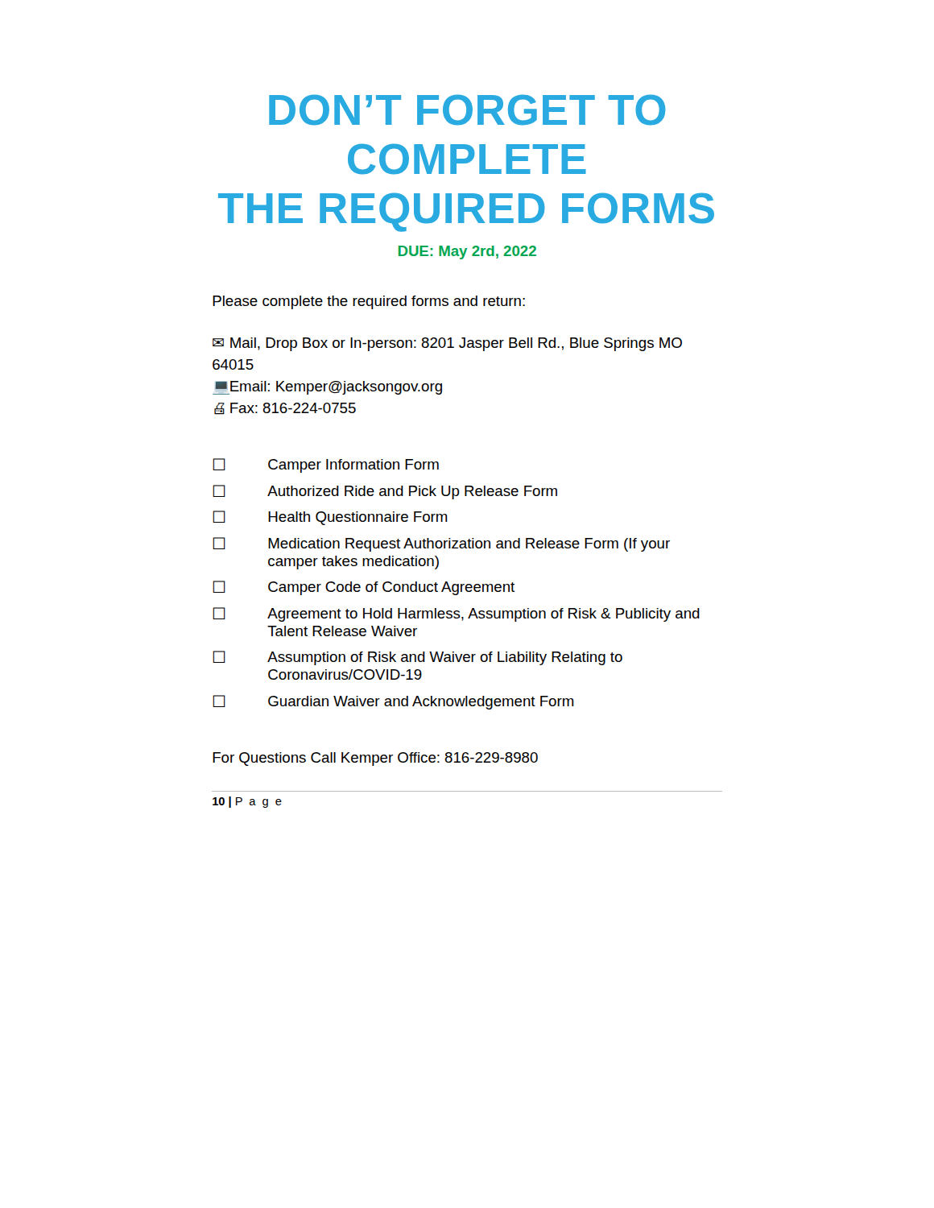DON’T FORGET TO COMPLETE
THE REQUIRED FORMS
DUE: May 2rd, 2022
Please complete the required forms and return:
✉Mail, Drop Box or In-person: 8201 Jasper Bell Rd., Blue Springs MO 64015
💻Email: Kemper@jacksongov.org
🖨Fax: 816-224-0755
| ☐ | Camper Information Form |
| ☐ | Authorized Ride and Pick Up Release Form |
| ☐ | Health Questionnaire Form |
| ☐ | Medication Request Authorization and Release Form (If your camper takes medication) |
| ☐ | Camper Code of Conduct Agreement |
| ☐ | Agreement to Hold Harmless, Assumption of Risk & Publicity and Talent Release Waiver |
| ☐ | Assumption of Risk and Waiver of Liability Relating to Coronavirus/COVID-19 |
| ☐ | Guardian Waiver and Acknowledgement Form |
For Questions Call Kemper Office: 816-229-8980
10 | P a g e